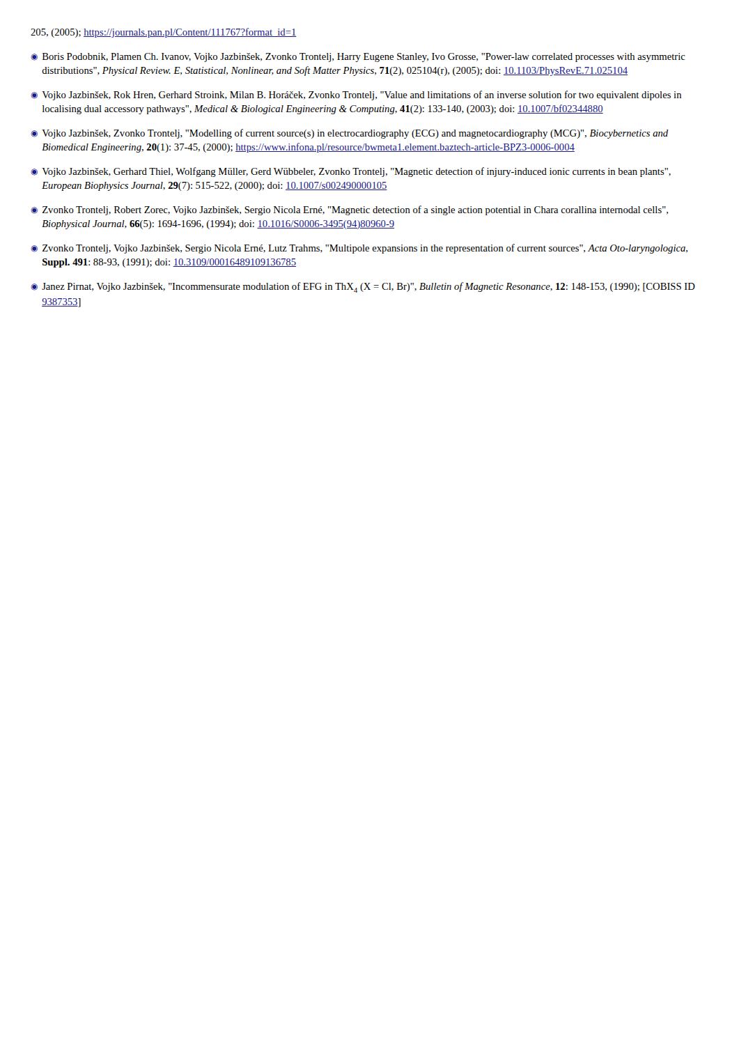205, (2005); https://journals.pan.pl/Content/111767?format_id=1
Boris Podobnik, Plamen Ch. Ivanov, Vojko Jazbinšek, Zvonko Trontelj, Harry Eugene Stanley, Ivo Grosse, "Power-law correlated processes with asymmetric distributions", Physical Review. E, Statistical, Nonlinear, and Soft Matter Physics, 71(2), 025104(r), (2005); doi: 10.1103/PhysRevE.71.025104
Vojko Jazbinšek, Rok Hren, Gerhard Stroink, Milan B. Horáček, Zvonko Trontelj, "Value and limitations of an inverse solution for two equivalent dipoles in localising dual accessory pathways", Medical & Biological Engineering & Computing, 41(2): 133-140, (2003); doi: 10.1007/bf02344880
Vojko Jazbinšek, Zvonko Trontelj, "Modelling of current source(s) in electrocardiography (ECG) and magnetocardiography (MCG)", Biocybernetics and Biomedical Engineering, 20(1): 37-45, (2000); https://www.infona.pl/resource/bwmeta1.element.baztech-article-BPZ3-0006-0004
Vojko Jazbinšek, Gerhard Thiel, Wolfgang Müller, Gerd Wübbeler, Zvonko Trontelj, "Magnetic detection of injury-induced ionic currents in bean plants", European Biophysics Journal, 29(7): 515-522, (2000); doi: 10.1007/s002490000105
Zvonko Trontelj, Robert Zorec, Vojko Jazbinšek, Sergio Nicola Erné, "Magnetic detection of a single action potential in Chara corallina internodal cells", Biophysical Journal, 66(5): 1694-1696, (1994); doi: 10.1016/S0006-3495(94)80960-9
Zvonko Trontelj, Vojko Jazbinšek, Sergio Nicola Erné, Lutz Trahms, "Multipole expansions in the representation of current sources", Acta Oto-laryngologica, Suppl. 491: 88-93, (1991); doi: 10.3109/00016489109136785
Janez Pirnat, Vojko Jazbinšek, "Incommensurate modulation of EFG in ThX4 (X = Cl, Br)", Bulletin of Magnetic Resonance, 12: 148-153, (1990); [COBISS ID 9387353]